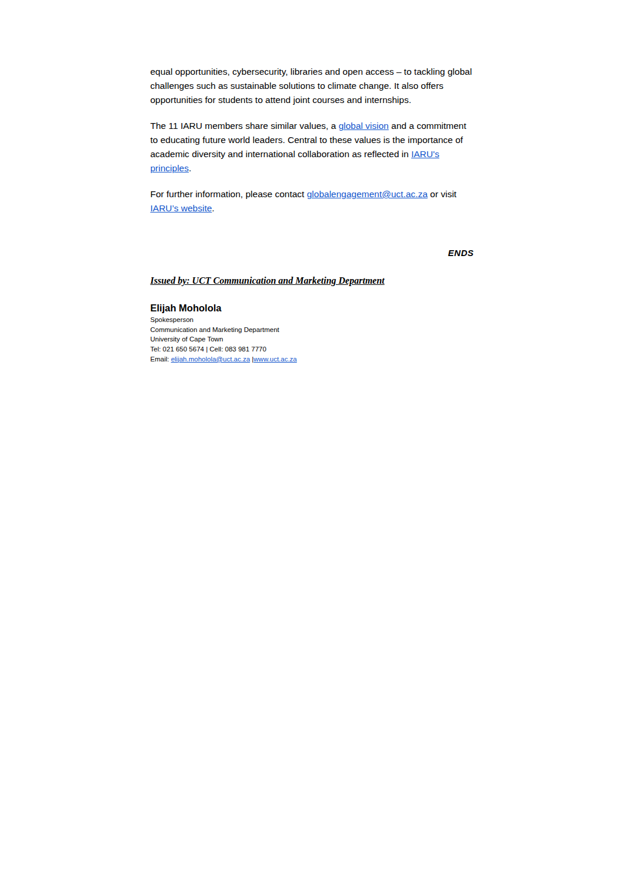equal opportunities, cybersecurity, libraries and open access – to tackling global challenges such as sustainable solutions to climate change. It also offers opportunities for students to attend joint courses and internships.
The 11 IARU members share similar values, a global vision and a commitment to educating future world leaders. Central to these values is the importance of academic diversity and international collaboration as reflected in IARU's principles.
For further information, please contact globalengagement@uct.ac.za or visit IARU’s website.
ENDS
Issued by: UCT Communication and Marketing Department
Elijah Moholola
Spokesperson
Communication and Marketing Department
University of Cape Town
Tel: 021 650 5674 | Cell: 083 981 7770
Email: elijah.moholola@uct.ac.za |www.uct.ac.za